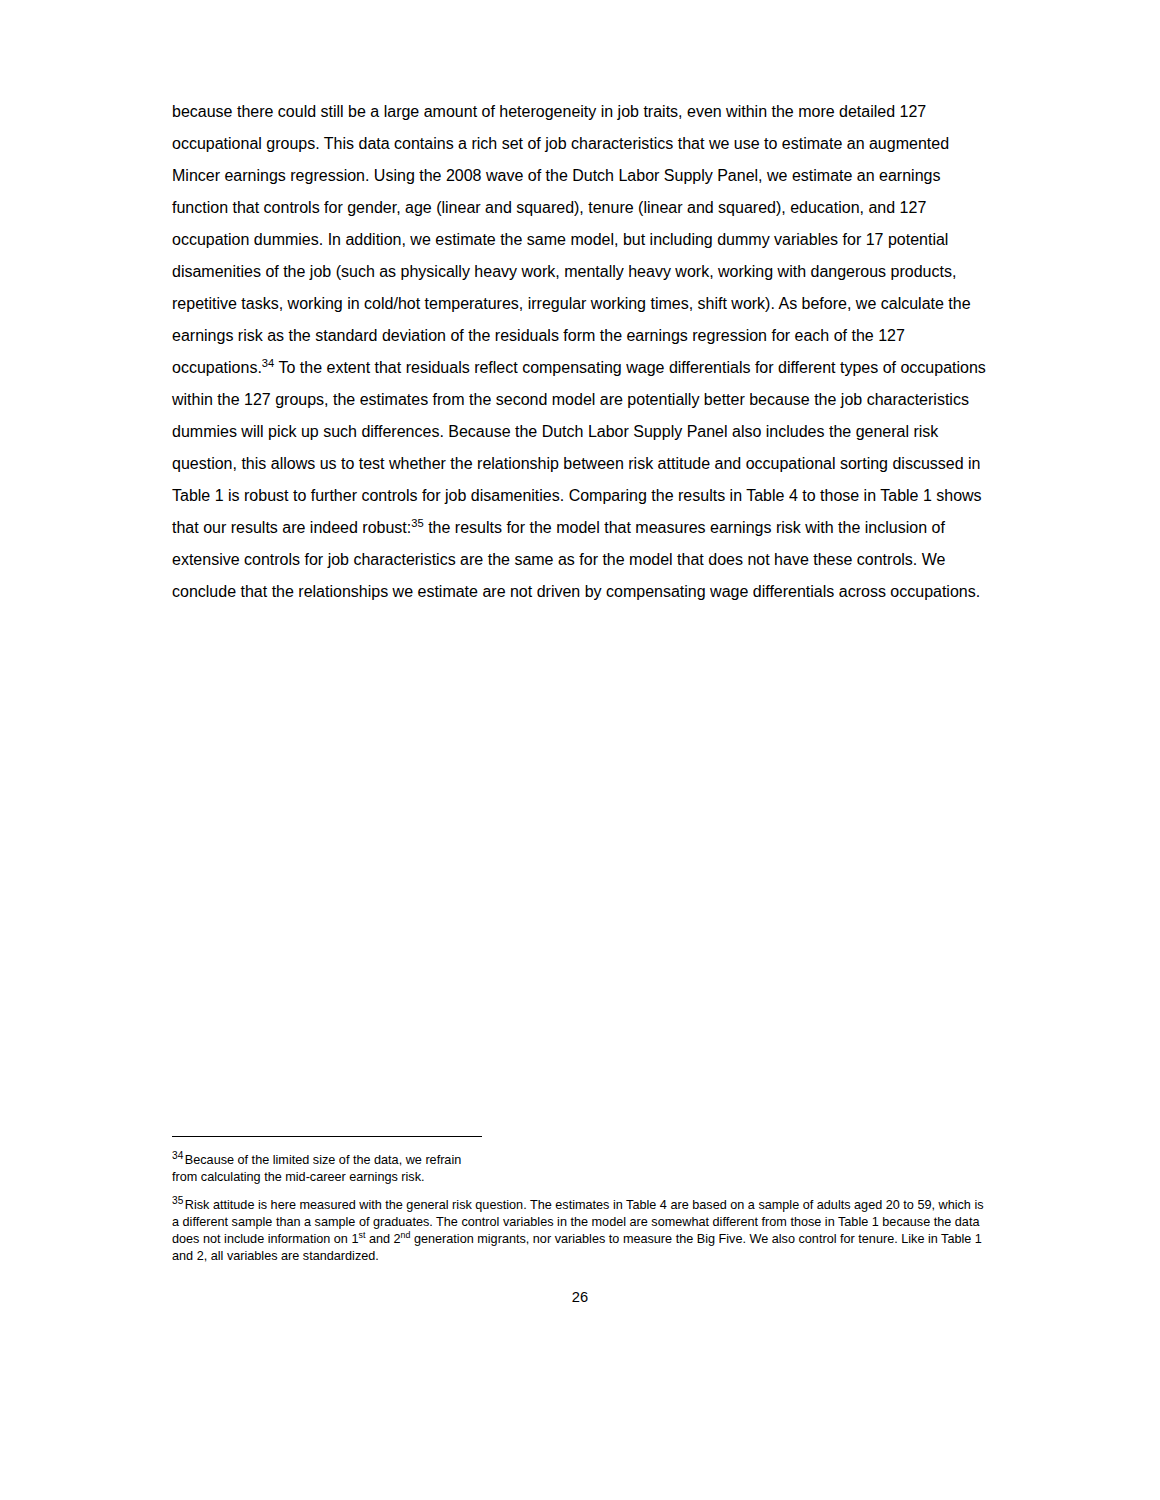because there could still be a large amount of heterogeneity in job traits, even within the more detailed 127 occupational groups. This data contains a rich set of job characteristics that we use to estimate an augmented Mincer earnings regression. Using the 2008 wave of the Dutch Labor Supply Panel, we estimate an earnings function that controls for gender, age (linear and squared), tenure (linear and squared), education, and 127 occupation dummies. In addition, we estimate the same model, but including dummy variables for 17 potential disamenities of the job (such as physically heavy work, mentally heavy work, working with dangerous products, repetitive tasks, working in cold/hot temperatures, irregular working times, shift work). As before, we calculate the earnings risk as the standard deviation of the residuals form the earnings regression for each of the 127 occupations.34 To the extent that residuals reflect compensating wage differentials for different types of occupations within the 127 groups, the estimates from the second model are potentially better because the job characteristics dummies will pick up such differences. Because the Dutch Labor Supply Panel also includes the general risk question, this allows us to test whether the relationship between risk attitude and occupational sorting discussed in Table 1 is robust to further controls for job disamenities. Comparing the results in Table 4 to those in Table 1 shows that our results are indeed robust:35 the results for the model that measures earnings risk with the inclusion of extensive controls for job characteristics are the same as for the model that does not have these controls. We conclude that the relationships we estimate are not driven by compensating wage differentials across occupations.
34 Because of the limited size of the data, we refrain from calculating the mid-career earnings risk.
35 Risk attitude is here measured with the general risk question. The estimates in Table 4 are based on a sample of adults aged 20 to 59, which is a different sample than a sample of graduates. The control variables in the model are somewhat different from those in Table 1 because the data does not include information on 1st and 2nd generation migrants, nor variables to measure the Big Five. We also control for tenure. Like in Table 1 and 2, all variables are standardized.
26